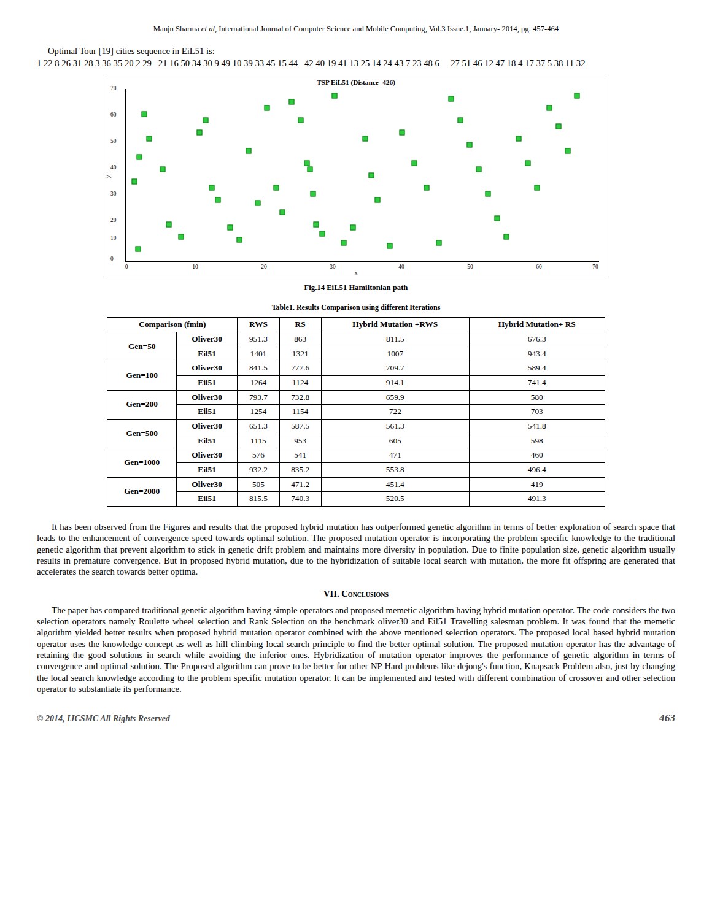Manju Sharma et al, International Journal of Computer Science and Mobile Computing, Vol.3 Issue.1, January- 2014, pg. 457-464
Optimal Tour [19] cities sequence in EiL51 is:
1 22 8 26 31 28 3 36 35 20 2 29 21 16 50 34 30 9 49 10 39 33 45 15 44 42 40 19 41 13 25 14 24 43 7 23 48 6 27 51 46 12 47 18 4 17 37 5 38 11 32
TSP EiL51 (Distance=426)
y
x
70
60
50
40
30
20
10
0
0
10
20
30
40
50
60
70
Fig.14 EiL51 Hamiltonian path
Table1. Results Comparison using different Iterations
| Comparison (fmin) | RWS | RS | Hybrid Mutation +RWS | Hybrid Mutation+ RS |
| --- | --- | --- | --- | --- |
| Gen=50 | Oliver30 | 951.3 | 863 | 811.5 | 676.3 |
| Eil51 | 1401 | 1321 | 1007 | 943.4 |
| Gen=100 | Oliver30 | 841.5 | 777.6 | 709.7 | 589.4 |
| Eil51 | 1264 | 1124 | 914.1 | 741.4 |
| Gen=200 | Oliver30 | 793.7 | 732.8 | 659.9 | 580 |
| Eil51 | 1254 | 1154 | 722 | 703 |
| Gen=500 | Oliver30 | 651.3 | 587.5 | 561.3 | 541.8 |
| Eil51 | 1115 | 953 | 605 | 598 |
| Gen=1000 | Oliver30 | 576 | 541 | 471 | 460 |
| Eil51 | 932.2 | 835.2 | 553.8 | 496.4 |
| Gen=2000 | Oliver30 | 505 | 471.2 | 451.4 | 419 |
| Eil51 | 815.5 | 740.3 | 520.5 | 491.3 |
It has been observed from the Figures and results that the proposed hybrid mutation has outperformed genetic algorithm in terms of better exploration of search space that leads to the enhancement of convergence speed towards optimal solution. The proposed mutation operator is incorporating the problem specific knowledge to the traditional genetic algorithm that prevent algorithm to stick in genetic drift problem and maintains more diversity in population. Due to finite population size, genetic algorithm usually results in premature convergence. But in proposed hybrid mutation, due to the hybridization of suitable local search with mutation, the more fit offspring are generated that accelerates the search towards better optima.
VII. Conclusions
The paper has compared traditional genetic algorithm having simple operators and proposed memetic algorithm having hybrid mutation operator. The code considers the two selection operators namely Roulette wheel selection and Rank Selection on the benchmark oliver30 and Eil51 Travelling salesman problem. It was found that the memetic algorithm yielded better results when proposed hybrid mutation operator combined with the above mentioned selection operators. The proposed local based hybrid mutation operator uses the knowledge concept as well as hill climbing local search principle to find the better optimal solution. The proposed mutation operator has the advantage of retaining the good solutions in search while avoiding the inferior ones. Hybridization of mutation operator improves the performance of genetic algorithm in terms of convergence and optimal solution. The Proposed algorithm can prove to be better for other NP Hard problems like dejong's function, Knapsack Problem also, just by changing the local search knowledge according to the problem specific mutation operator. It can be implemented and tested with different combination of crossover and other selection operator to substantiate its performance.
© 2014, IJCSMC All Rights Reserved
463